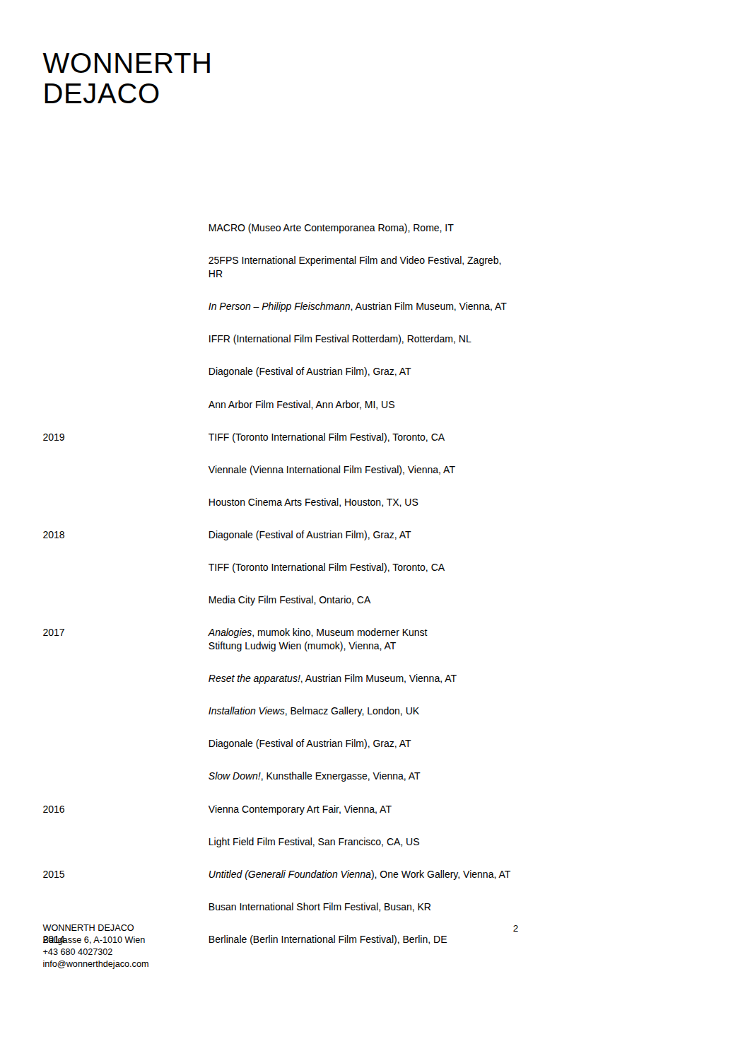WONNERTH
DEJACO
| | MACRO (Museo Arte Contemporanea Roma), Rome, IT |
| | 25FPS International Experimental Film and Video Festival, Zagreb, HR |
| | In Person – Philipp Fleischmann , Austrian Film Museum, Vienna, AT |
| | IFFR (International Film Festival Rotterdam), Rotterdam, NL |
| | Diagonale (Festival of Austrian Film), Graz, AT |
| | Ann Arbor Film Festival, Ann Arbor, MI, US |
| 2019 | TIFF (Toronto International Film Festival), Toronto, CA |
| | Viennale (Vienna International Film Festival), Vienna, AT |
| | Houston Cinema Arts Festival, Houston, TX, US |
| 2018 | Diagonale (Festival of Austrian Film), Graz, AT |
| | TIFF (Toronto International Film Festival), Toronto, CA |
| | Media City Film Festival, Ontario, CA |
| 2017 | Analogies , mumok kino, Museum moderner Kunst Stiftung Ludwig Wien (mumok), Vienna, AT |
| | Reset the apparatus! , Austrian Film Museum, Vienna, AT |
| | Installation Views , Belmacz Gallery, London, UK |
| | Diagonale (Festival of Austrian Film), Graz, AT |
| | Slow Down! , Kunsthalle Exnergasse, Vienna, AT |
| 2016 | Vienna Contemporary Art Fair, Vienna, AT |
| | Light Field Film Festival, San Francisco, CA, US |
| 2015 | Untitled (Generali Foundation Vienna ), One Work Gallery, Vienna, AT |
| | Busan International Short Film Festival, Busan, KR |
| 2014 | Berlinale (Berlin International Film Festival), Berlin, DE |
2
WONNERTH DEJACO
Ballgasse 6, A-1010 Wien
+43 680 4027302
info@wonnerthdejaco.com